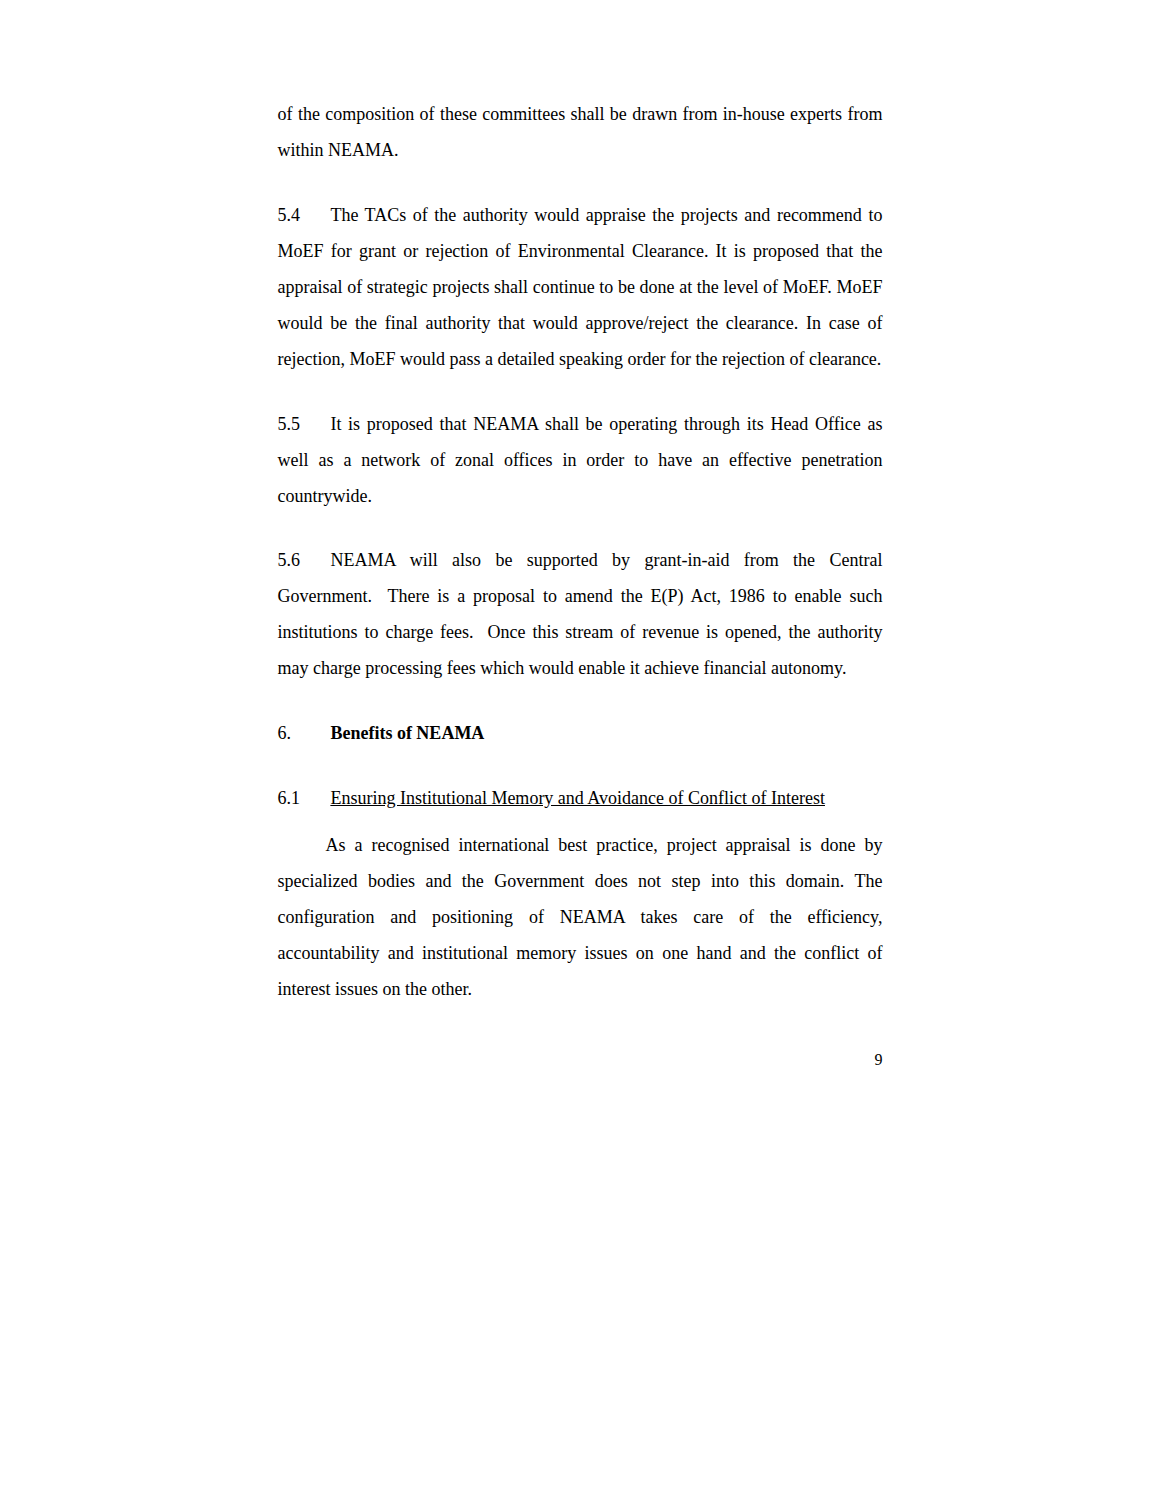of the composition of these committees shall be drawn from in-house experts from within NEAMA.
5.4 The TACs of the authority would appraise the projects and recommend to MoEF for grant or rejection of Environmental Clearance. It is proposed that the appraisal of strategic projects shall continue to be done at the level of MoEF. MoEF would be the final authority that would approve/reject the clearance. In case of rejection, MoEF would pass a detailed speaking order for the rejection of clearance.
5.5 It is proposed that NEAMA shall be operating through its Head Office as well as a network of zonal offices in order to have an effective penetration countrywide.
5.6 NEAMA will also be supported by grant-in-aid from the Central Government. There is a proposal to amend the E(P) Act, 1986 to enable such institutions to charge fees. Once this stream of revenue is opened, the authority may charge processing fees which would enable it achieve financial autonomy.
6. Benefits of NEAMA
6.1 Ensuring Institutional Memory and Avoidance of Conflict of Interest
As a recognised international best practice, project appraisal is done by specialized bodies and the Government does not step into this domain. The configuration and positioning of NEAMA takes care of the efficiency, accountability and institutional memory issues on one hand and the conflict of interest issues on the other.
9